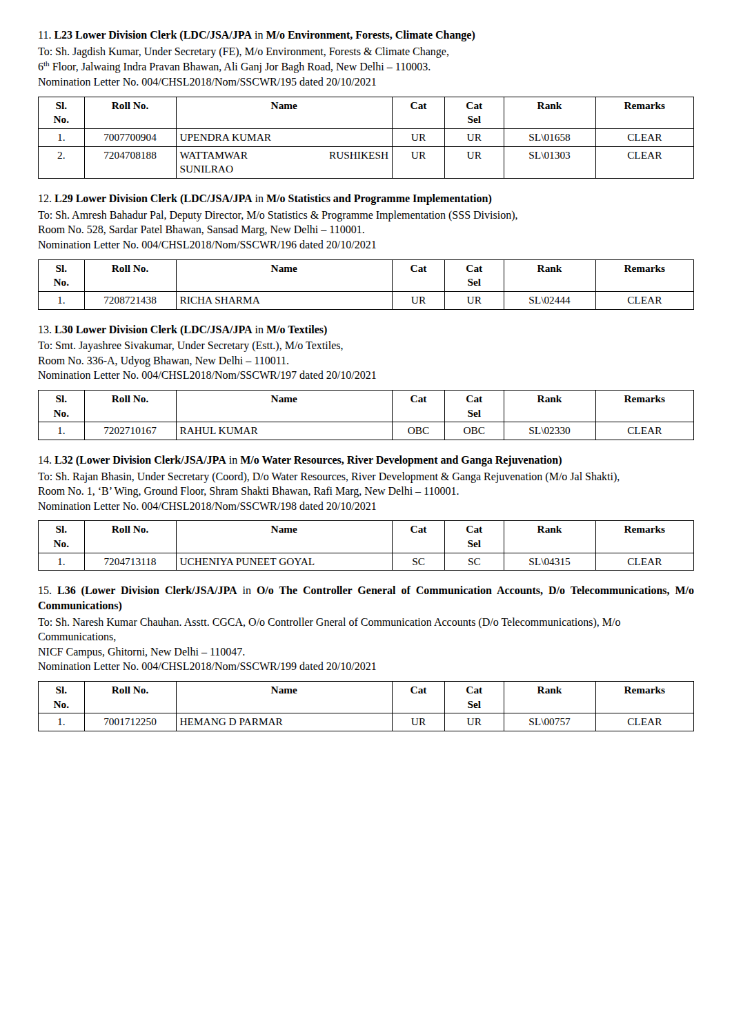11. L23 Lower Division Clerk (LDC/JSA/JPA in M/o Environment, Forests, Climate Change)
To: Sh. Jagdish Kumar, Under Secretary (FE), M/o Environment, Forests & Climate Change,
6th Floor, Jalwaing Indra Pravan Bhawan, Ali Ganj Jor Bagh Road, New Delhi – 110003.
Nomination Letter No. 004/CHSL2018/Nom/SSCWR/195 dated 20/10/2021
| Sl. No. | Roll No. | Name | Cat | Cat Sel | Rank | Remarks |
| --- | --- | --- | --- | --- | --- | --- |
| 1. | 7007700904 | UPENDRA KUMAR | UR | UR | SL\01658 | CLEAR |
| 2. | 7204708188 | WATTAMWAR RUSHIKESH SUNILRAO | UR | UR | SL\01303 | CLEAR |
12. L29 Lower Division Clerk (LDC/JSA/JPA in M/o Statistics and Programme Implementation)
To: Sh. Amresh Bahadur Pal, Deputy Director, M/o Statistics & Programme Implementation (SSS Division),
Room No. 528, Sardar Patel Bhawan, Sansad Marg, New Delhi – 110001.
Nomination Letter No. 004/CHSL2018/Nom/SSCWR/196 dated 20/10/2021
| Sl. No. | Roll No. | Name | Cat | Cat Sel | Rank | Remarks |
| --- | --- | --- | --- | --- | --- | --- |
| 1. | 7208721438 | RICHA SHARMA | UR | UR | SL\02444 | CLEAR |
13. L30 Lower Division Clerk (LDC/JSA/JPA in M/o Textiles)
To: Smt. Jayashree Sivakumar, Under Secretary (Estt.), M/o Textiles,
Room No. 336-A, Udyog Bhawan, New Delhi – 110011.
Nomination Letter No. 004/CHSL2018/Nom/SSCWR/197 dated 20/10/2021
| Sl. No. | Roll No. | Name | Cat | Cat Sel | Rank | Remarks |
| --- | --- | --- | --- | --- | --- | --- |
| 1. | 7202710167 | RAHUL KUMAR | OBC | OBC | SL\02330 | CLEAR |
14. L32 (Lower Division Clerk/JSA/JPA in M/o Water Resources, River Development and Ganga Rejuvenation)
To: Sh. Rajan Bhasin, Under Secretary (Coord), D/o Water Resources, River Development & Ganga Rejuvenation (M/o Jal Shakti),
Room No. 1, ‘B’ Wing, Ground Floor, Shram Shakti Bhawan, Rafi Marg, New Delhi – 110001.
Nomination Letter No. 004/CHSL2018/Nom/SSCWR/198 dated 20/10/2021
| Sl. No. | Roll No. | Name | Cat | Cat Sel | Rank | Remarks |
| --- | --- | --- | --- | --- | --- | --- |
| 1. | 7204713118 | UCHENIYA PUNEET GOYAL | SC | SC | SL\04315 | CLEAR |
15. L36 (Lower Division Clerk/JSA/JPA in O/o The Controller General of Communication Accounts, D/o Telecommunications, M/o Communications)
To: Sh. Naresh Kumar Chauhan. Asstt. CGCA, O/o Controller Gneral of Communication Accounts (D/o Telecommunications), M/o Communications,
NICF Campus, Ghitorni, New Delhi – 110047.
Nomination Letter No. 004/CHSL2018/Nom/SSCWR/199 dated 20/10/2021
| Sl. No. | Roll No. | Name | Cat | Cat Sel | Rank | Remarks |
| --- | --- | --- | --- | --- | --- | --- |
| 1. | 7001712250 | HEMANG D PARMAR | UR | UR | SL\00757 | CLEAR |